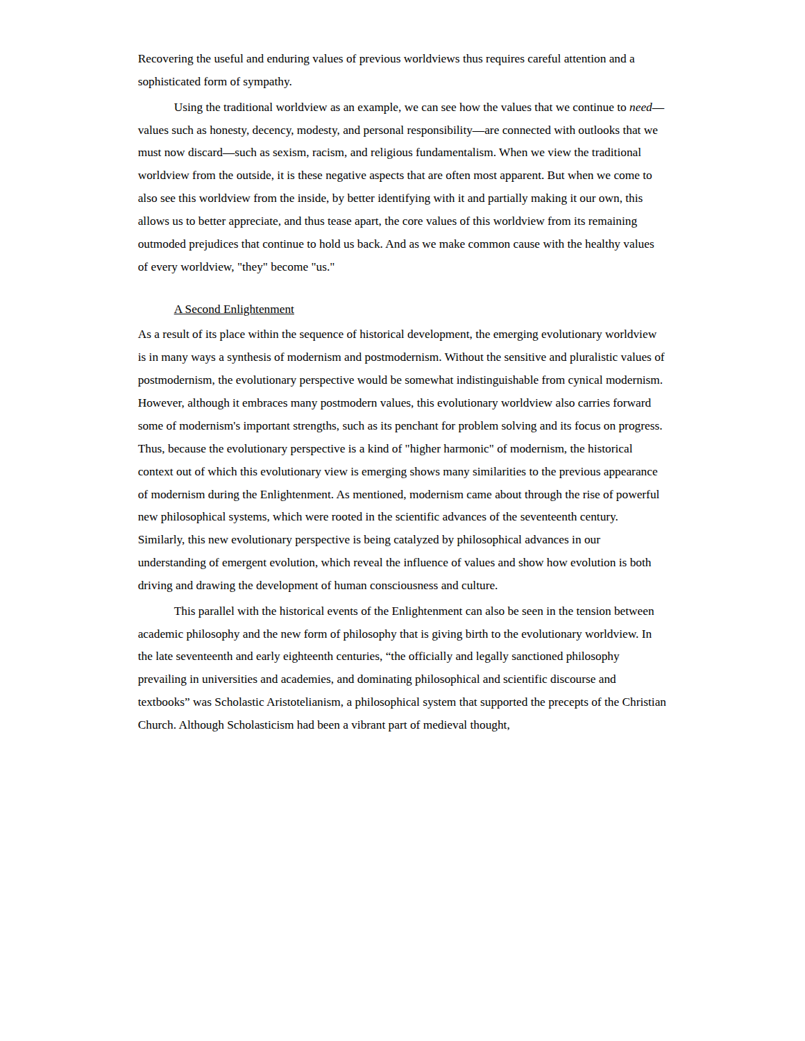Recovering the useful and enduring values of previous worldviews thus requires careful attention and a sophisticated form of sympathy.
Using the traditional worldview as an example, we can see how the values that we continue to need—values such as honesty, decency, modesty, and personal responsibility—are connected with outlooks that we must now discard—such as sexism, racism, and religious fundamentalism. When we view the traditional worldview from the outside, it is these negative aspects that are often most apparent. But when we come to also see this worldview from the inside, by better identifying with it and partially making it our own, this allows us to better appreciate, and thus tease apart, the core values of this worldview from its remaining outmoded prejudices that continue to hold us back. And as we make common cause with the healthy values of every worldview, "they" become "us."
A Second Enlightenment
As a result of its place within the sequence of historical development, the emerging evolutionary worldview is in many ways a synthesis of modernism and postmodernism. Without the sensitive and pluralistic values of postmodernism, the evolutionary perspective would be somewhat indistinguishable from cynical modernism. However, although it embraces many postmodern values, this evolutionary worldview also carries forward some of modernism's important strengths, such as its penchant for problem solving and its focus on progress. Thus, because the evolutionary perspective is a kind of "higher harmonic" of modernism, the historical context out of which this evolutionary view is emerging shows many similarities to the previous appearance of modernism during the Enlightenment. As mentioned, modernism came about through the rise of powerful new philosophical systems, which were rooted in the scientific advances of the seventeenth century. Similarly, this new evolutionary perspective is being catalyzed by philosophical advances in our understanding of emergent evolution, which reveal the influence of values and show how evolution is both driving and drawing the development of human consciousness and culture.
This parallel with the historical events of the Enlightenment can also be seen in the tension between academic philosophy and the new form of philosophy that is giving birth to the evolutionary worldview. In the late seventeenth and early eighteenth centuries, “the officially and legally sanctioned philosophy prevailing in universities and academies, and dominating philosophical and scientific discourse and textbooks” was Scholastic Aristotelianism, a philosophical system that supported the precepts of the Christian Church. Although Scholasticism had been a vibrant part of medieval thought,